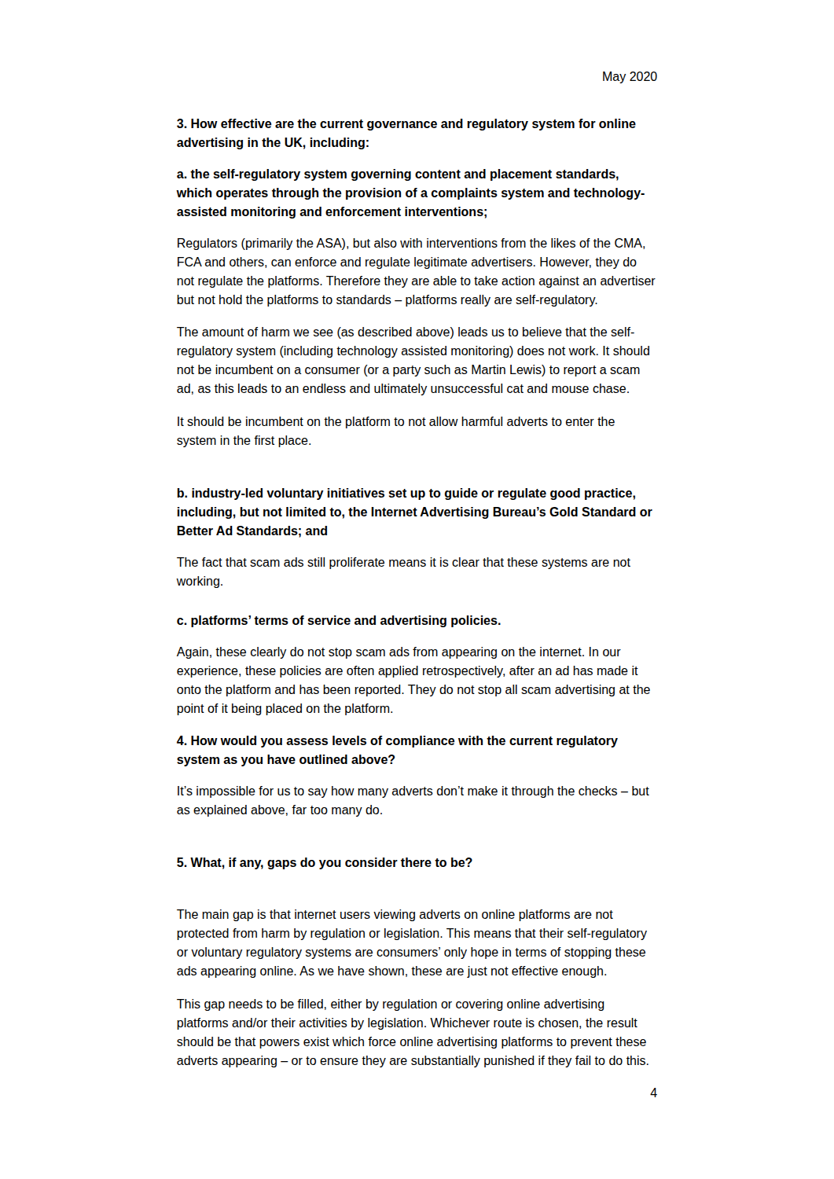May 2020
3. How effective are the current governance and regulatory system for online advertising in the UK, including:
a. the self-regulatory system governing content and placement standards, which operates through the provision of a complaints system and technology-assisted monitoring and enforcement interventions;
Regulators (primarily the ASA), but also with interventions from the likes of the CMA, FCA and others, can enforce and regulate legitimate advertisers. However, they do not regulate the platforms. Therefore they are able to take action against an advertiser but not hold the platforms to standards – platforms really are self-regulatory.
The amount of harm we see (as described above) leads us to believe that the self-regulatory system (including technology assisted monitoring) does not work. It should not be incumbent on a consumer (or a party such as Martin Lewis) to report a scam ad, as this leads to an endless and ultimately unsuccessful cat and mouse chase.
It should be incumbent on the platform to not allow harmful adverts to enter the system in the first place.
b. industry-led voluntary initiatives set up to guide or regulate good practice, including, but not limited to, the Internet Advertising Bureau’s Gold Standard or Better Ad Standards; and
The fact that scam ads still proliferate means it is clear that these systems are not working.
c. platforms’ terms of service and advertising policies.
Again, these clearly do not stop scam ads from appearing on the internet. In our experience, these policies are often applied retrospectively, after an ad has made it onto the platform and has been reported. They do not stop all scam advertising at the point of it being placed on the platform.
4. How would you assess levels of compliance with the current regulatory system as you have outlined above?
It’s impossible for us to say how many adverts don’t make it through the checks – but as explained above, far too many do.
5. What, if any, gaps do you consider there to be?
The main gap is that internet users viewing adverts on online platforms are not protected from harm by regulation or legislation. This means that their self-regulatory or voluntary regulatory systems are consumers’ only hope in terms of stopping these ads appearing online. As we have shown, these are just not effective enough.
This gap needs to be filled, either by regulation or covering online advertising platforms and/or their activities by legislation. Whichever route is chosen, the result should be that powers exist which force online advertising platforms to prevent these adverts appearing – or to ensure they are substantially punished if they fail to do this.
4